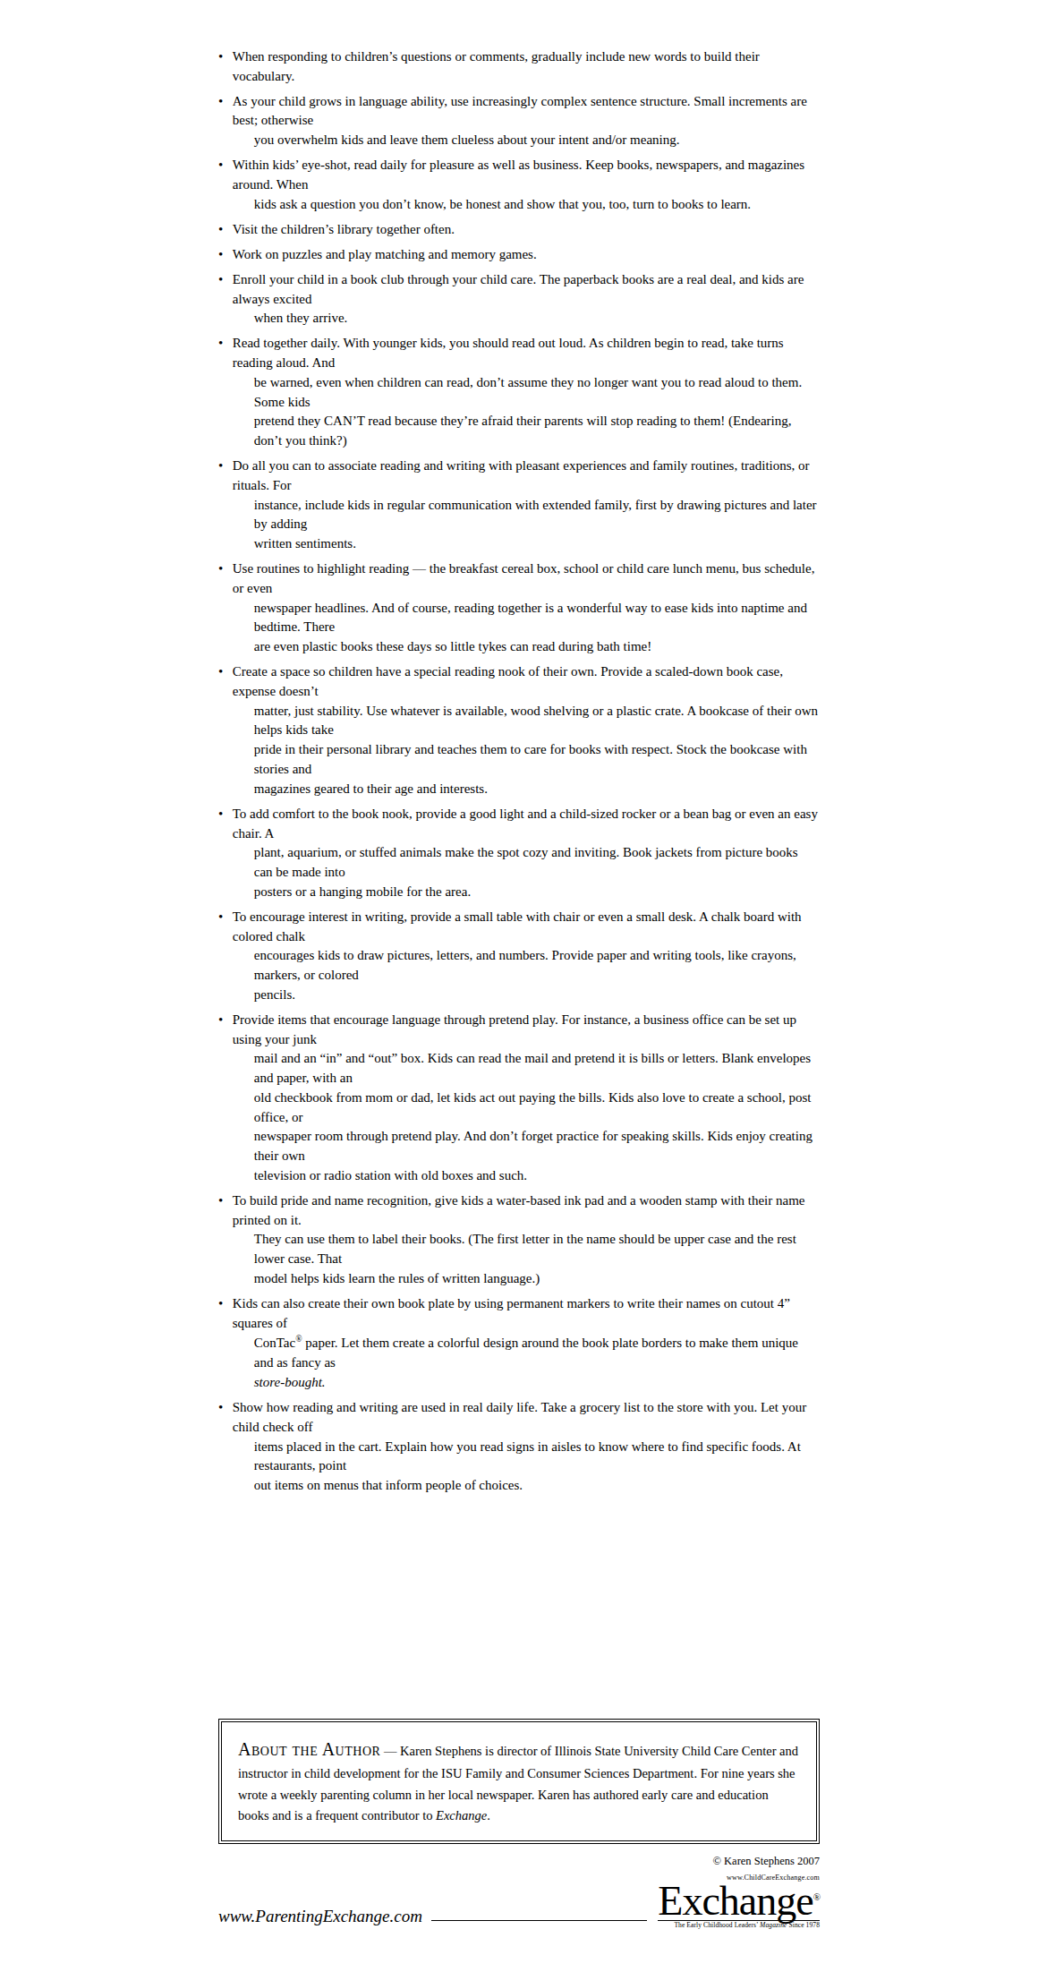When responding to children’s questions or comments, gradually include new words to build their vocabulary.
As your child grows in language ability, use increasingly complex sentence structure. Small increments are best; otherwise you overwhelm kids and leave them clueless about your intent and/or meaning.
Within kids’ eye-shot, read daily for pleasure as well as business. Keep books, newspapers, and magazines around. When kids ask a question you don’t know, be honest and show that you, too, turn to books to learn.
Visit the children’s library together often.
Work on puzzles and play matching and memory games.
Enroll your child in a book club through your child care. The paperback books are a real deal, and kids are always excited when they arrive.
Read together daily. With younger kids, you should read out loud. As children begin to read, take turns reading aloud. And be warned, even when children can read, don’t assume they no longer want you to read aloud to them. Some kids pretend they CAN’T read because they’re afraid their parents will stop reading to them! (Endearing, don’t you think?)
Do all you can to associate reading and writing with pleasant experiences and family routines, traditions, or rituals. For instance, include kids in regular communication with extended family, first by drawing pictures and later by adding written sentiments.
Use routines to highlight reading — the breakfast cereal box, school or child care lunch menu, bus schedule, or even newspaper headlines. And of course, reading together is a wonderful way to ease kids into naptime and bedtime. There are even plastic books these days so little tykes can read during bath time!
Create a space so children have a special reading nook of their own. Provide a scaled-down book case, expense doesn’t matter, just stability. Use whatever is available, wood shelving or a plastic crate. A bookcase of their own helps kids take pride in their personal library and teaches them to care for books with respect. Stock the bookcase with stories and magazines geared to their age and interests.
To add comfort to the book nook, provide a good light and a child-sized rocker or a bean bag or even an easy chair. A plant, aquarium, or stuffed animals make the spot cozy and inviting. Book jackets from picture books can be made into posters or a hanging mobile for the area.
To encourage interest in writing, provide a small table with chair or even a small desk. A chalk board with colored chalk encourages kids to draw pictures, letters, and numbers. Provide paper and writing tools, like crayons, markers, or colored pencils.
Provide items that encourage language through pretend play. For instance, a business office can be set up using your junk mail and an “in” and “out” box. Kids can read the mail and pretend it is bills or letters. Blank envelopes and paper, with an old checkbook from mom or dad, let kids act out paying the bills. Kids also love to create a school, post office, or newspaper room through pretend play. And don’t forget practice for speaking skills. Kids enjoy creating their own television or radio station with old boxes and such.
To build pride and name recognition, give kids a water-based ink pad and a wooden stamp with their name printed on it. They can use them to label their books. (The first letter in the name should be upper case and the rest lower case. That model helps kids learn the rules of written language.)
Kids can also create their own book plate by using permanent markers to write their names on cutout 4” squares of ConTac® paper. Let them create a colorful design around the book plate borders to make them unique and as fancy as store-bought.
Show how reading and writing are used in real daily life. Take a grocery list to the store with you. Let your child check off items placed in the cart. Explain how you read signs in aisles to know where to find specific foods. At restaurants, point out items on menus that inform people of choices.
About the Author — Karen Stephens is director of Illinois State University Child Care Center and instructor in child development for the ISU Family and Consumer Sciences Department. For nine years she wrote a weekly parenting column in her local newspaper. Karen has authored early care and education books and is a frequent contributor to Exchange.
© Karen Stephens 2007
www.ParentingExchange.com
www.ChildCareExchange.com
Exchange®
The Early Childhood Leaders’ Magazine Since 1978